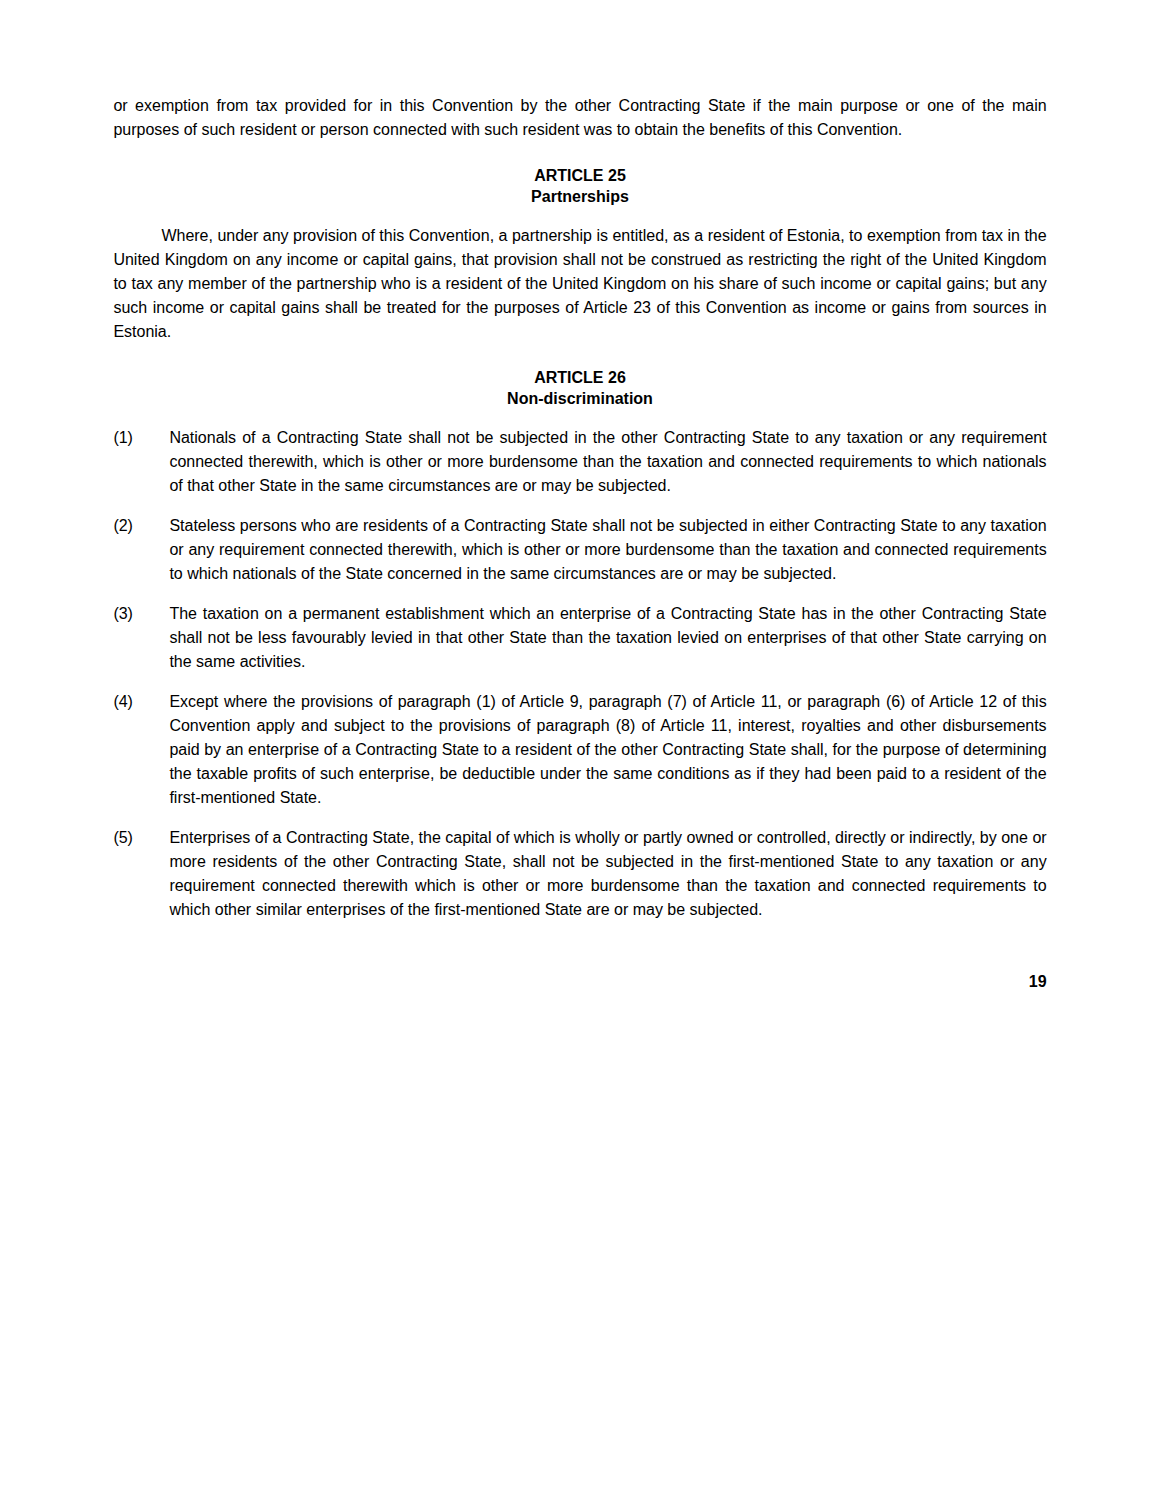or exemption from tax provided for in this Convention by the other Contracting State if the main purpose or one of the main purposes of such resident or person connected with such resident was to obtain the benefits of this Convention.
ARTICLE 25
Partnerships
Where, under any provision of this Convention, a partnership is entitled, as a resident of Estonia, to exemption from tax in the United Kingdom on any income or capital gains, that provision shall not be construed as restricting the right of the United Kingdom to tax any member of the partnership who is a resident of the United Kingdom on his share of such income or capital gains; but any such income or capital gains shall be treated for the purposes of Article 23 of this Convention as income or gains from sources in Estonia.
ARTICLE 26
Non-discrimination
(1)
Nationals of a Contracting State shall not be subjected in the other Contracting State to any taxation or any requirement connected therewith, which is other or more burdensome than the taxation and connected requirements to which nationals of that other State in the same circumstances are or may be subjected.
(2)
Stateless persons who are residents of a Contracting State shall not be subjected in either Contracting State to any taxation or any requirement connected therewith, which is other or more burdensome than the taxation and connected requirements to which nationals of the State concerned in the same circumstances are or may be subjected.
(3)
The taxation on a permanent establishment which an enterprise of a Contracting State has in the other Contracting State shall not be less favourably levied in that other State than the taxation levied on enterprises of that other State carrying on the same activities.
(4)
Except where the provisions of paragraph (1) of Article 9, paragraph (7) of Article 11, or paragraph (6) of Article 12 of this Convention apply and subject to the provisions of paragraph (8) of Article 11, interest, royalties and other disbursements paid by an enterprise of a Contracting State to a resident of the other Contracting State shall, for the purpose of determining the taxable profits of such enterprise, be deductible under the same conditions as if they had been paid to a resident of the first-mentioned State.
(5)
Enterprises of a Contracting State, the capital of which is wholly or partly owned or controlled, directly or indirectly, by one or more residents of the other Contracting State, shall not be subjected in the first-mentioned State to any taxation or any requirement connected therewith which is other or more burdensome than the taxation and connected requirements to which other similar enterprises of the first-mentioned State are or may be subjected.
19